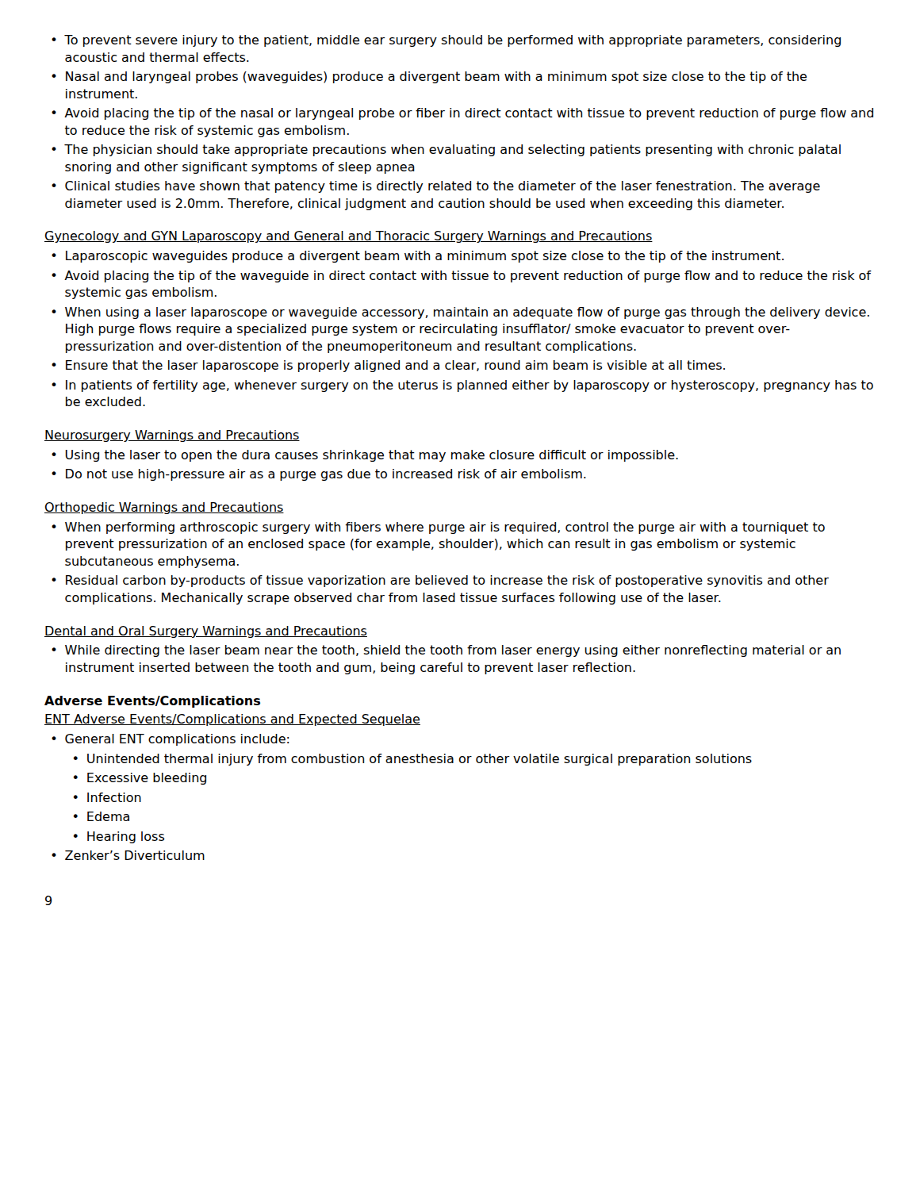To prevent severe injury to the patient, middle ear surgery should be performed with appropriate parameters, considering acoustic and thermal effects.
Nasal and laryngeal probes (waveguides) produce a divergent beam with a minimum spot size close to the tip of the instrument.
Avoid placing the tip of the nasal or laryngeal probe or fiber in direct contact with tissue to prevent reduction of purge flow and to reduce the risk of systemic gas embolism.
The physician should take appropriate precautions when evaluating and selecting patients presenting with chronic palatal snoring and other significant symptoms of sleep apnea
Clinical studies have shown that patency time is directly related to the diameter of the laser fenestration. The average diameter used is 2.0mm. Therefore, clinical judgment and caution should be used when exceeding this diameter.
Gynecology and GYN Laparoscopy and General and Thoracic Surgery Warnings and Precautions
Laparoscopic waveguides produce a divergent beam with a minimum spot size close to the tip of the instrument.
Avoid placing the tip of the waveguide in direct contact with tissue to prevent reduction of purge flow and to reduce the risk of systemic gas embolism.
When using a laser laparoscope or waveguide accessory, maintain an adequate flow of purge gas through the delivery device. High purge flows require a specialized purge system or recirculating insufflator/ smoke evacuator to prevent over-pressurization and over-distention of the pneumoperitoneum and resultant complications.
Ensure that the laser laparoscope is properly aligned and a clear, round aim beam is visible at all times.
In patients of fertility age, whenever surgery on the uterus is planned either by laparoscopy or hysteroscopy, pregnancy has to be excluded.
Neurosurgery Warnings and Precautions
Using the laser to open the dura causes shrinkage that may make closure difficult or impossible.
Do not use high-pressure air as a purge gas due to increased risk of air embolism.
Orthopedic Warnings and Precautions
When performing arthroscopic surgery with fibers where purge air is required, control the purge air with a tourniquet to prevent pressurization of an enclosed space (for example, shoulder), which can result in gas embolism or systemic subcutaneous emphysema.
Residual carbon by-products of tissue vaporization are believed to increase the risk of postoperative synovitis and other complications. Mechanically scrape observed char from lased tissue surfaces following use of the laser.
Dental and Oral Surgery Warnings and Precautions
While directing the laser beam near the tooth, shield the tooth from laser energy using either nonreflecting material or an instrument inserted between the tooth and gum, being careful to prevent laser reflection.
Adverse Events/Complications
ENT Adverse Events/Complications and Expected Sequelae
General ENT complications include:
Unintended thermal injury from combustion of anesthesia or other volatile surgical preparation solutions
Excessive bleeding
Infection
Edema
Hearing loss
Zenker’s Diverticulum
9